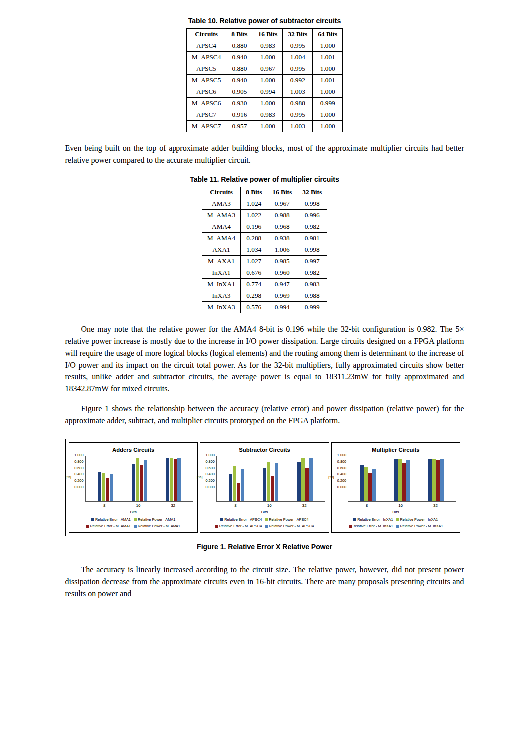Table 10. Relative power of subtractor circuits
| Circuits | 8 Bits | 16 Bits | 32 Bits | 64 Bits |
| --- | --- | --- | --- | --- |
| APSC4 | 0.880 | 0.983 | 0.995 | 1.000 |
| M_APSC4 | 0.940 | 1.000 | 1.004 | 1.001 |
| APSC5 | 0.880 | 0.967 | 0.995 | 1.000 |
| M_APSC5 | 0.940 | 1.000 | 0.992 | 1.001 |
| APSC6 | 0.905 | 0.994 | 1.003 | 1.000 |
| M_APSC6 | 0.930 | 1.000 | 0.988 | 0.999 |
| APSC7 | 0.916 | 0.983 | 0.995 | 1.000 |
| M_APSC7 | 0.957 | 1.000 | 1.003 | 1.000 |
Even being built on the top of approximate adder building blocks, most of the approximate multiplier circuits had better relative power compared to the accurate multiplier circuit.
Table 11. Relative power of multiplier circuits
| Circuits | 8 Bits | 16 Bits | 32 Bits |
| --- | --- | --- | --- |
| AMA3 | 1.024 | 0.967 | 0.998 |
| M_AMA3 | 1.022 | 0.988 | 0.996 |
| AMA4 | 0.196 | 0.968 | 0.982 |
| M_AMA4 | 0.288 | 0.938 | 0.981 |
| AXA1 | 1.034 | 1.006 | 0.998 |
| M_AXA1 | 1.027 | 0.985 | 0.997 |
| InXA1 | 0.676 | 0.960 | 0.982 |
| M_InXA1 | 0.774 | 0.947 | 0.983 |
| InXA3 | 0.298 | 0.969 | 0.988 |
| M_InXA3 | 0.576 | 0.994 | 0.999 |
One may note that the relative power for the AMA4 8-bit is 0.196 while the 32-bit configuration is 0.982. The 5× relative power increase is mostly due to the increase in I/O power dissipation. Large circuits designed on a FPGA platform will require the usage of more logical blocks (logical elements) and the routing among them is determinant to the increase of I/O power and its impact on the circuit total power. As for the 32-bit multipliers, fully approximated circuits show better results, unlike adder and subtractor circuits, the average power is equal to 18311.23mW for fully approximated and 18342.87mW for mixed circuits.
Figure 1 shows the relationship between the accuracy (relative error) and power dissipation (relative power) for the approximate adder, subtract, and multiplier circuits prototyped on the FPGA platform.
Adders Circuits
1.000 0.800 0.600 0.400 0.200 0.000
[%]
81632
Bits
Relative Error - AMA1 Relative Power - AMA1 Relative Error - M_AMA1 Relative Power - M_AMA1
Subtractor Circuits
1.000 0.800 0.600 0.400 0.200 0.000
[%]
81632
Bits
Relative Error - APSC4 Relative Power - APSC4 Relative Error - M_APSC4 Relative Power - M_APSC4
Multiplier Circuits
1.000 0.800 0.600 0.400 0.200 0.000
[%]
81632
Bits
Relative Error - InXA1 Relative Power - InXA1 Relative Error - M_InXA1 Relative Power - M_InXA1
Figure 1. Relative Error X Relative Power
The accuracy is linearly increased according to the circuit size. The relative power, however, did not present power dissipation decrease from the approximate circuits even in 16-bit circuits. There are many proposals presenting circuits and results on power and